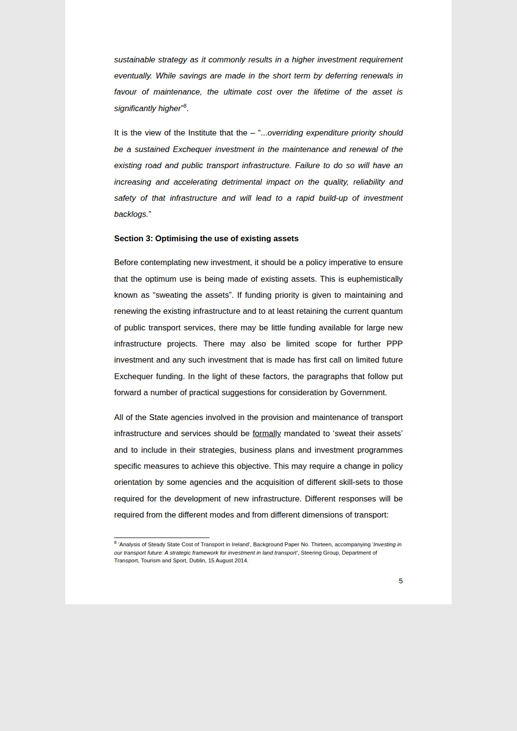sustainable strategy as it commonly results in a higher investment requirement eventually. While savings are made in the short term by deferring renewals in favour of maintenance, the ultimate cost over the lifetime of the asset is significantly higher”8.
It is the view of the Institute that the – “...overriding expenditure priority should be a sustained Exchequer investment in the maintenance and renewal of the existing road and public transport infrastructure. Failure to do so will have an increasing and accelerating detrimental impact on the quality, reliability and safety of that infrastructure and will lead to a rapid build-up of investment backlogs.”
Section 3: Optimising the use of existing assets
Before contemplating new investment, it should be a policy imperative to ensure that the optimum use is being made of existing assets. This is euphemistically known as “sweating the assets”. If funding priority is given to maintaining and renewing the existing infrastructure and to at least retaining the current quantum of public transport services, there may be little funding available for large new infrastructure projects. There may also be limited scope for further PPP investment and any such investment that is made has first call on limited future Exchequer funding. In the light of these factors, the paragraphs that follow put forward a number of practical suggestions for consideration by Government.
All of the State agencies involved in the provision and maintenance of transport infrastructure and services should be formally mandated to ‘sweat their assets’ and to include in their strategies, business plans and investment programmes specific measures to achieve this objective. This may require a change in policy orientation by some agencies and the acquisition of different skill-sets to those required for the development of new infrastructure. Different responses will be required from the different modes and from different dimensions of transport:
8 ‘Analysis of Steady State Cost of Transport in Ireland’, Background Paper No. Thirteen, accompanying ‘Investing in our transport future: A strategic framework for investment in land transport’, Steering Group, Department of Transport, Tourism and Sport, Dublin, 15 August 2014.
5